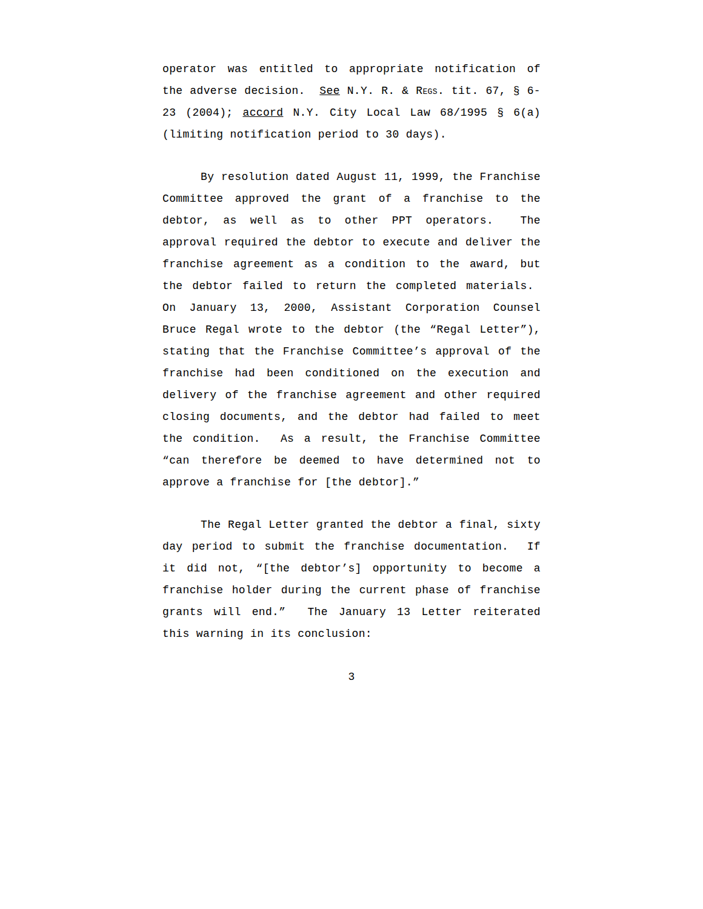operator was entitled to appropriate notification of the adverse decision. See N.Y. R. & Regs. tit. 67, § 6-23 (2004); accord N.Y. City Local Law 68/1995 § 6(a)(limiting notification period to 30 days).
By resolution dated August 11, 1999, the Franchise Committee approved the grant of a franchise to the debtor, as well as to other PPT operators. The approval required the debtor to execute and deliver the franchise agreement as a condition to the award, but the debtor failed to return the completed materials. On January 13, 2000, Assistant Corporation Counsel Bruce Regal wrote to the debtor (the “Regal Letter”), stating that the Franchise Committee’s approval of the franchise had been conditioned on the execution and delivery of the franchise agreement and other required closing documents, and the debtor had failed to meet the condition. As a result, the Franchise Committee “can therefore be deemed to have determined not to approve a franchise for [the debtor].”
The Regal Letter granted the debtor a final, sixty day period to submit the franchise documentation. If it did not, “[the debtor’s] opportunity to become a franchise holder during the current phase of franchise grants will end.” The January 13 Letter reiterated this warning in its conclusion:
3